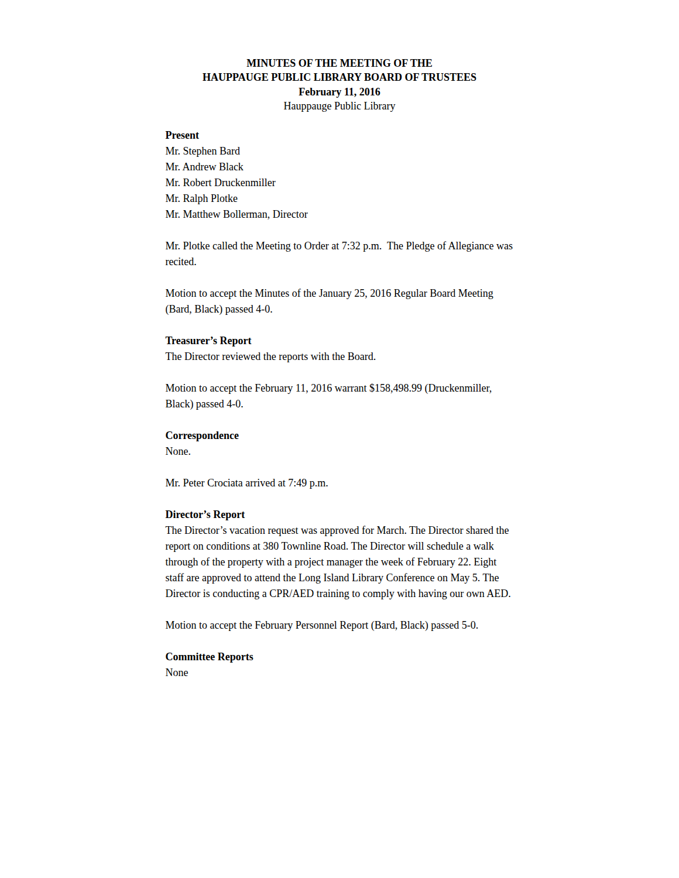MINUTES OF THE MEETING OF THE
HAUPPAUGE PUBLIC LIBRARY BOARD OF TRUSTEES
February 11, 2016
Hauppauge Public Library
Present
Mr. Stephen Bard
Mr. Andrew Black
Mr. Robert Druckenmiller
Mr. Ralph Plotke
Mr. Matthew Bollerman, Director
Mr. Plotke called the Meeting to Order at 7:32 p.m. The Pledge of Allegiance was recited.
Motion to accept the Minutes of the January 25, 2016 Regular Board Meeting (Bard, Black) passed 4-0.
Treasurer’s Report
The Director reviewed the reports with the Board.
Motion to accept the February 11, 2016 warrant $158,498.99 (Druckenmiller, Black) passed 4-0.
Correspondence
None.
Mr. Peter Crociata arrived at 7:49 p.m.
Director’s Report
The Director’s vacation request was approved for March. The Director shared the report on conditions at 380 Townline Road. The Director will schedule a walk through of the property with a project manager the week of February 22. Eight staff are approved to attend the Long Island Library Conference on May 5. The Director is conducting a CPR/AED training to comply with having our own AED.
Motion to accept the February Personnel Report (Bard, Black) passed 5-0.
Committee Reports
None